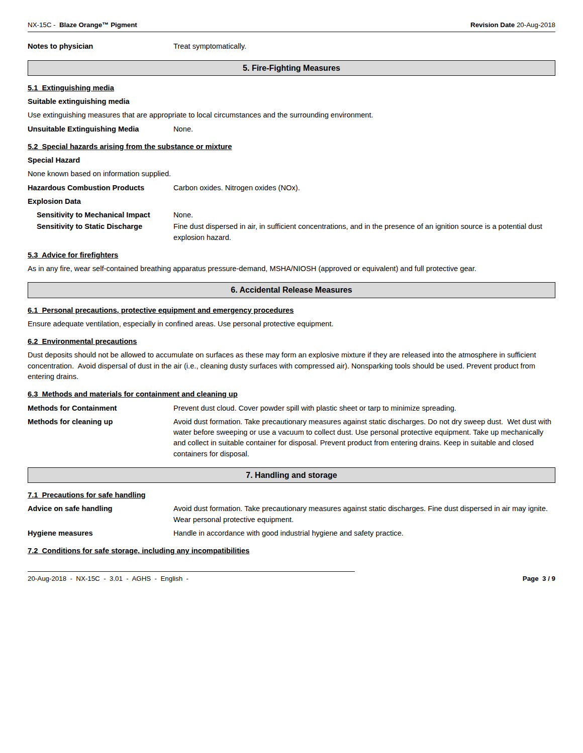NX-15C - Blaze Orange™ Pigment
Revision Date 20-Aug-2018
Notes to physician
Treat symptomatically.
5. Fire-Fighting Measures
5.1 Extinguishing media
Suitable extinguishing media
Use extinguishing measures that are appropriate to local circumstances and the surrounding environment.
Unsuitable Extinguishing Media
None.
5.2 Special hazards arising from the substance or mixture
Special Hazard
None known based on information supplied.
Hazardous Combustion Products
Carbon oxides. Nitrogen oxides (NOx).
Explosion Data
Sensitivity to Mechanical Impact
None.
Sensitivity to Static Discharge
Fine dust dispersed in air, in sufficient concentrations, and in the presence of an ignition source is a potential dust explosion hazard.
5.3 Advice for firefighters
As in any fire, wear self-contained breathing apparatus pressure-demand, MSHA/NIOSH (approved or equivalent) and full protective gear.
6. Accidental Release Measures
6.1 Personal precautions, protective equipment and emergency procedures
Ensure adequate ventilation, especially in confined areas. Use personal protective equipment.
6.2 Environmental precautions
Dust deposits should not be allowed to accumulate on surfaces as these may form an explosive mixture if they are released into the atmosphere in sufficient concentration. Avoid dispersal of dust in the air (i.e., cleaning dusty surfaces with compressed air). Nonsparking tools should be used. Prevent product from entering drains.
6.3 Methods and materials for containment and cleaning up
Methods for Containment
Prevent dust cloud. Cover powder spill with plastic sheet or tarp to minimize spreading.
Methods for cleaning up
Avoid dust formation. Take precautionary measures against static discharges. Do not dry sweep dust. Wet dust with water before sweeping or use a vacuum to collect dust. Use personal protective equipment. Take up mechanically and collect in suitable container for disposal. Prevent product from entering drains. Keep in suitable and closed containers for disposal.
7. Handling and storage
7.1 Precautions for safe handling
Advice on safe handling
Avoid dust formation. Take precautionary measures against static discharges. Fine dust dispersed in air may ignite. Wear personal protective equipment.
Hygiene measures
Handle in accordance with good industrial hygiene and safety practice.
7.2 Conditions for safe storage, including any incompatibilities
20-Aug-2018 - NX-15C - 3.01 - AGHS - English -
Page 3 / 9